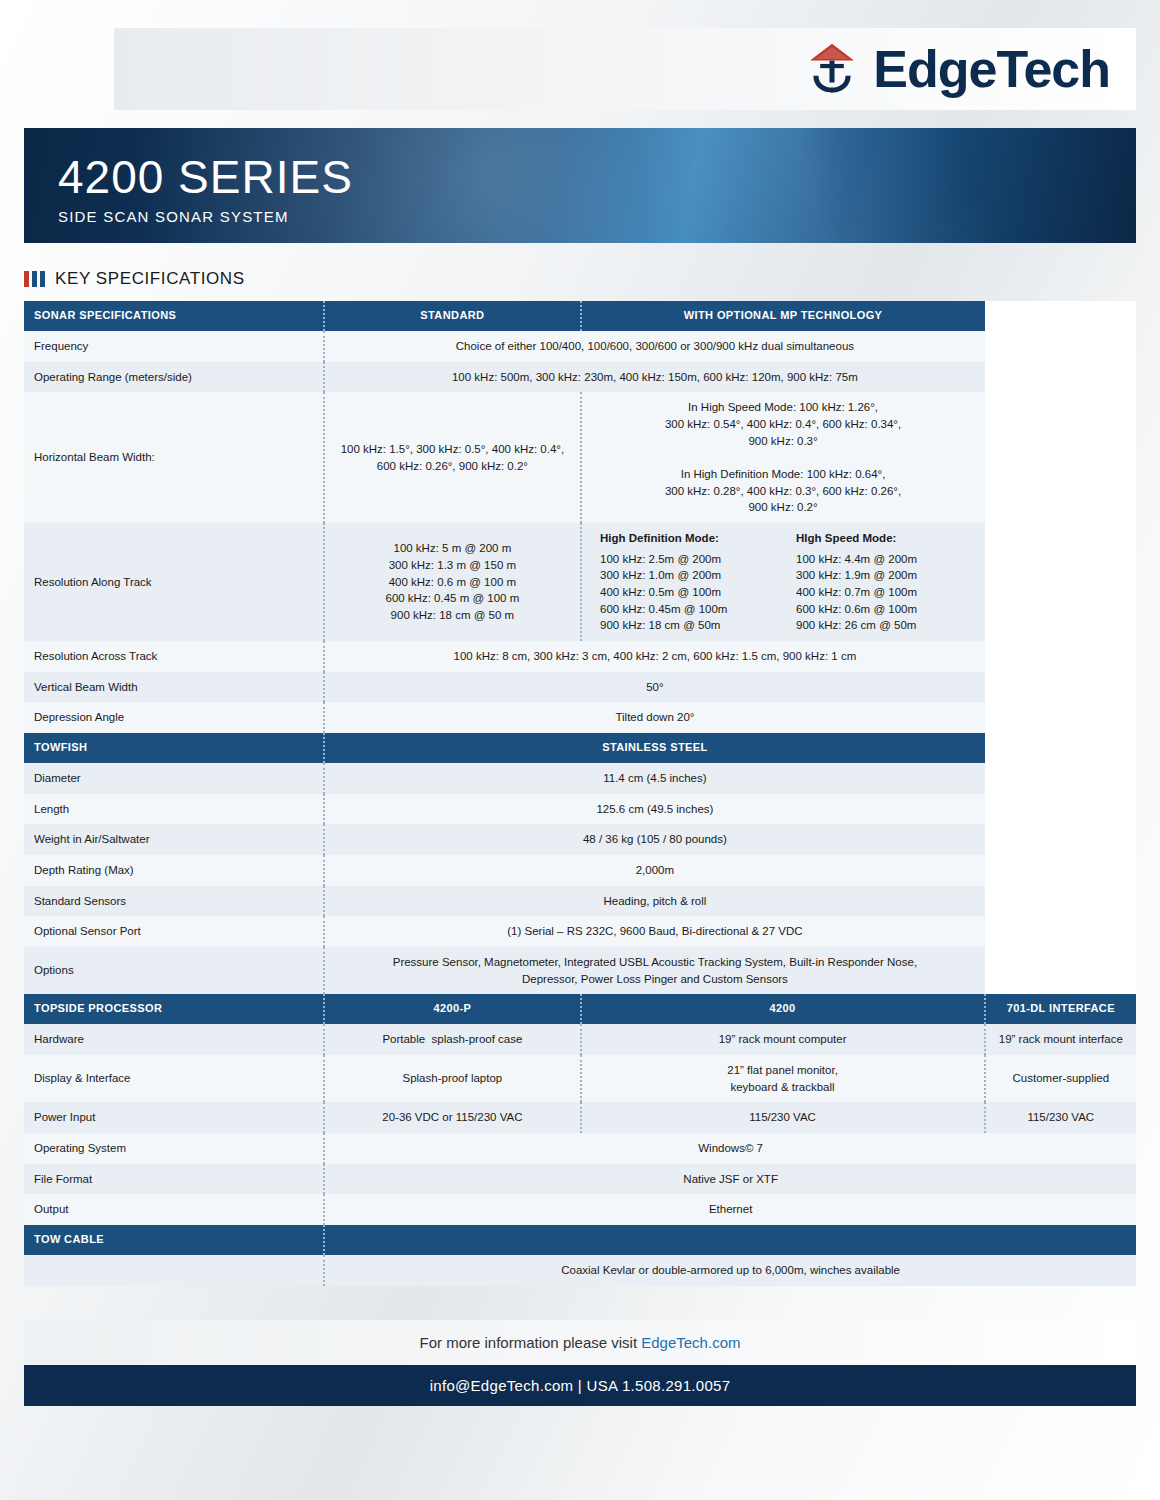Edge Tech
4200 SERIES
SIDE SCAN SONAR SYSTEM
KEY SPECIFICATIONS
EdgeTech 4200 Series key specifications
| Sonar Specifications | Standard | With Optional MP Technology |
| --- | --- | --- |
| Frequency | Choice of either 100/400, 100/600, 300/600 or 300/900 kHz dual simultaneous |
| Operating Range (meters/side) | 100 kHz: 500m, 300 kHz: 230m, 400 kHz: 150m, 600 kHz: 120m, 900 kHz: 75m |
| Horizontal Beam Width: | 100 kHz: 1.5°, 300 kHz: 0.5°, 400 kHz: 0.4°, 600 kHz: 0.26°, 900 kHz: 0.2° | In High Speed Mode: 100 kHz: 1.26°, 300 kHz: 0.54°, 400 kHz: 0.4°, 600 kHz: 0.34°, 900 kHz: 0.3° In High Definition Mode: 100 kHz: 0.64°, 300 kHz: 0.28°, 400 kHz: 0.3°, 600 kHz: 0.26°, 900 kHz: 0.2° |
| Resolution Along Track | 100 kHz: 5 m @ 200 m 300 kHz: 1.3 m @ 150 m 400 kHz: 0.6 m @ 100 m 600 kHz: 0.45 m @ 100 m 900 kHz: 18 cm @ 50 m | High Definition Mode: 100 kHz: 2.5m @ 200m 300 kHz: 1.0m @ 200m 400 kHz: 0.5m @ 100m 600 kHz: 0.45m @ 100m 900 kHz: 18 cm @ 50m HIgh Speed Mode: 100 kHz: 4.4m @ 200m 300 kHz: 1.9m @ 200m 400 kHz: 0.7m @ 100m 600 kHz: 0.6m @ 100m 900 kHz: 26 cm @ 50m |
| Resolution Across Track | 100 kHz: 8 cm, 300 kHz: 3 cm, 400 kHz: 2 cm, 600 kHz: 1.5 cm, 900 kHz: 1 cm |
| Vertical Beam Width | 50° |
| Depression Angle | Tilted down 20° |
| Towfish | Stainless Steel |
| Diameter | 11.4 cm (4.5 inches) |
| Length | 125.6 cm (49.5 inches) |
| Weight in Air/Saltwater | 48 / 36 kg (105 / 80 pounds) |
| Depth Rating (Max) | 2,000m |
| Standard Sensors | Heading, pitch & roll |
| Optional Sensor Port | (1) Serial – RS 232C, 9600 Baud, Bi-directional & 27 VDC |
| Options | Pressure Sensor, Magnetometer, Integrated USBL Acoustic Tracking System, Built-in Responder Nose, Depressor, Power Loss Pinger and Custom Sensors |
| Topside Processor | 4200-P | 4200 | 701-DL Interface |
| Hardware | Portable splash-proof case | 19” rack mount computer | 19” rack mount interface |
| Display & Interface | Splash-proof laptop | 21” flat panel monitor, keyboard & trackball | Customer-supplied |
| Power Input | 20-36 VDC or 115/230 VAC | 115/230 VAC | 115/230 VAC |
| Operating System | Windows© 7 |
| File Format | Native JSF or XTF |
| Output | Ethernet |
| Tow Cable | |
| | Coaxial Kevlar or double-armored up to 6,000m, winches available |
For more information please visit EdgeTech.com
info@EdgeTech.com | USA 1.508.291.0057